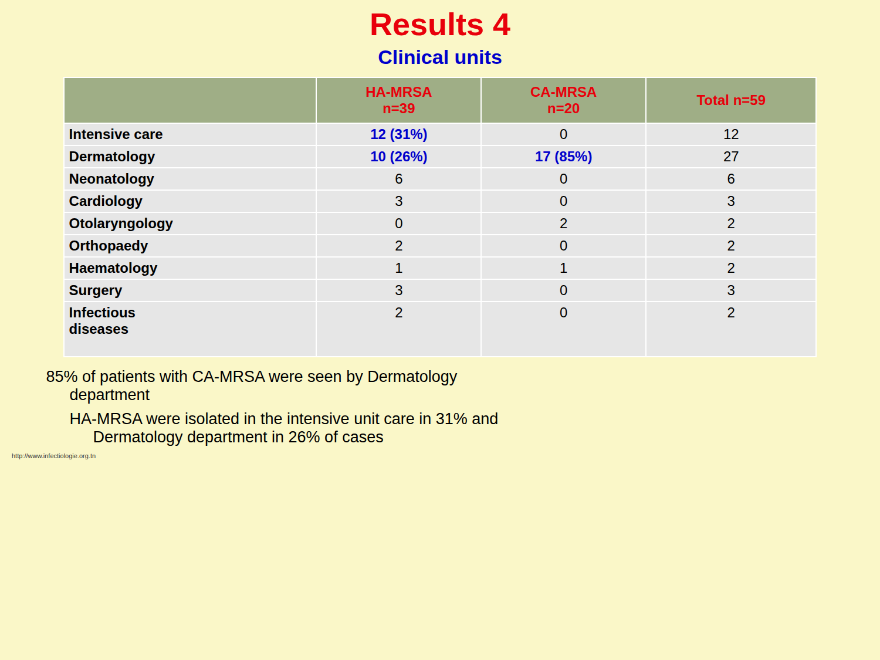Results 4
Clinical units
| | HA-MRSA n=39 | CA-MRSA n=20 | Total n=59 |
| --- | --- | --- | --- |
| Intensive care | 12 (31%) | 0 | 12 |
| Dermatology | 10 (26%) | 17 (85%) | 27 |
| Neonatology | 6 | 0 | 6 |
| Cardiology | 3 | 0 | 3 |
| Otolaryngology | 0 | 2 | 2 |
| Orthopaedy | 2 | 0 | 2 |
| Haematology | 1 | 1 | 2 |
| Surgery | 3 | 0 | 3 |
| Infectious diseases | 2 | 0 | 2 |
85% of patients with CA-MRSA were seen by Dermatology
department
HA-MRSA were isolated in the intensive unit care in 31% and
Dermatology department in 26% of cases
http://www.infectiologie.org.tn